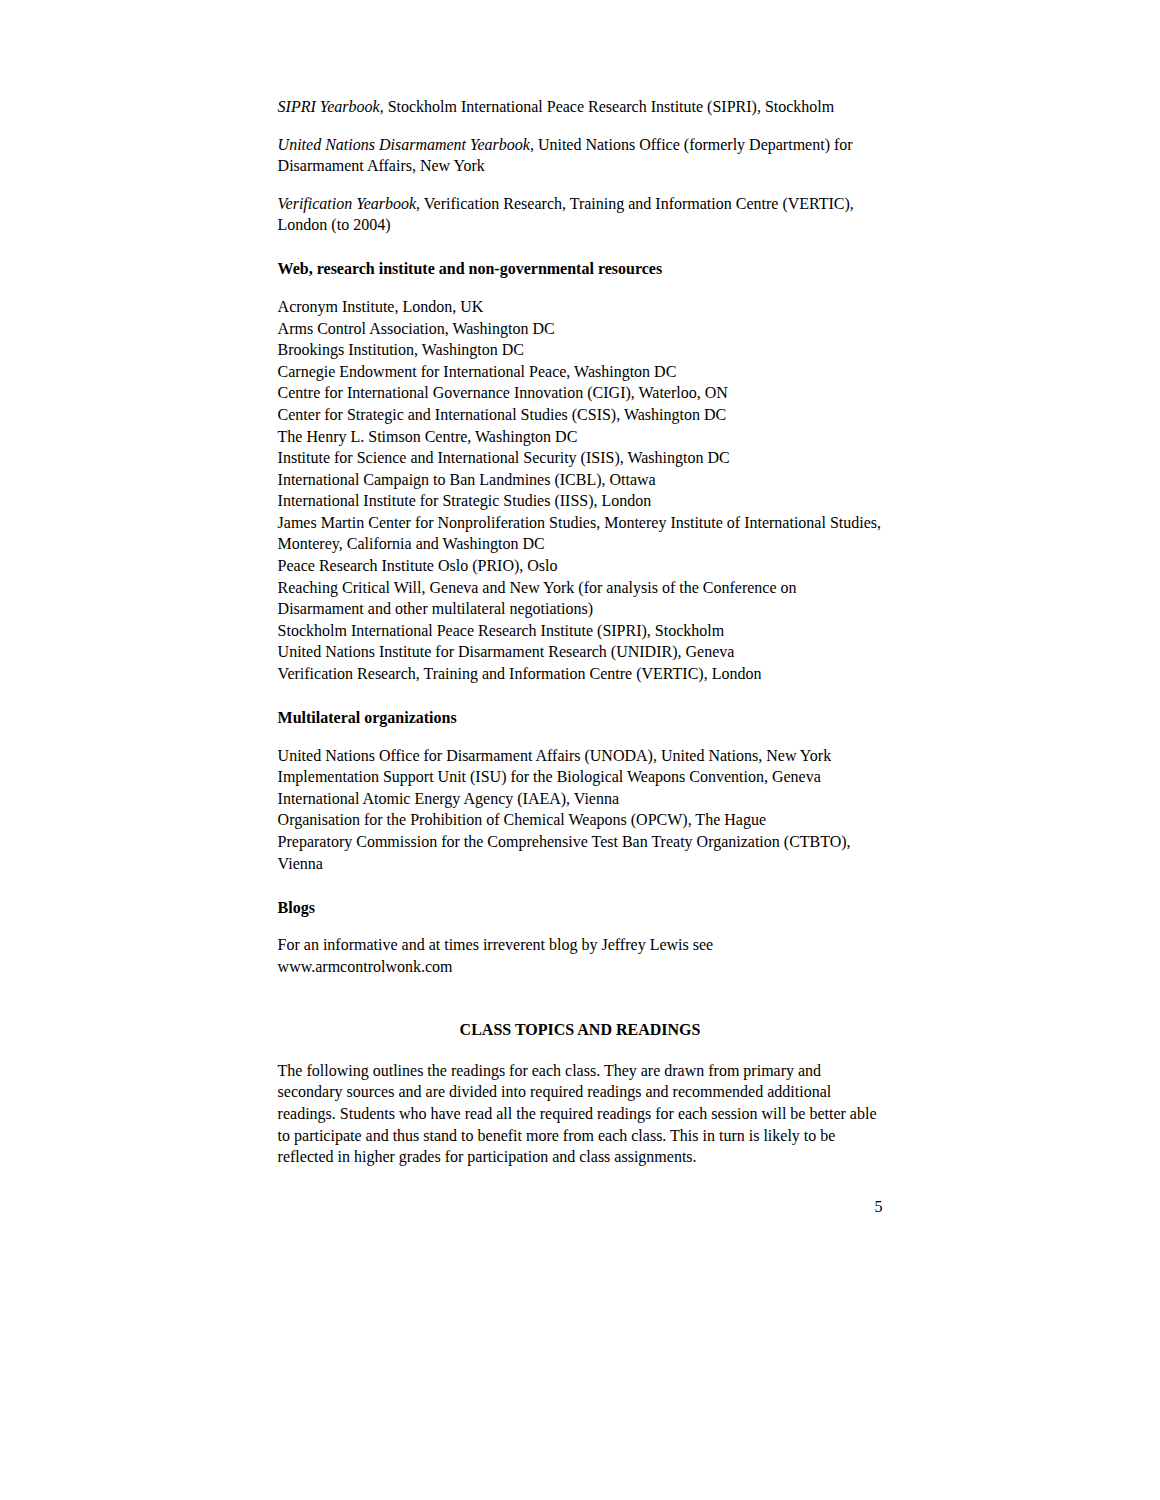SIPRI Yearbook, Stockholm International Peace Research Institute (SIPRI), Stockholm
United Nations Disarmament Yearbook, United Nations Office (formerly Department) for Disarmament Affairs, New York
Verification Yearbook, Verification Research, Training and Information Centre (VERTIC), London (to 2004)
Web, research institute and non-governmental resources
Acronym Institute, London, UK
Arms Control Association, Washington DC
Brookings Institution, Washington DC
Carnegie Endowment for International Peace, Washington DC
Centre for International Governance Innovation (CIGI), Waterloo, ON
Center for Strategic and International Studies (CSIS), Washington DC
The Henry L. Stimson Centre, Washington DC
Institute for Science and International Security (ISIS), Washington DC
International Campaign to Ban Landmines (ICBL), Ottawa
International Institute for Strategic Studies (IISS), London
James Martin Center for Nonproliferation Studies, Monterey Institute of International Studies, Monterey, California and Washington DC
Peace Research Institute Oslo (PRIO), Oslo
Reaching Critical Will, Geneva and New York (for analysis of the Conference on Disarmament and other multilateral negotiations)
Stockholm International Peace Research Institute (SIPRI), Stockholm
United Nations Institute for Disarmament Research (UNIDIR), Geneva
Verification Research, Training and Information Centre (VERTIC), London
Multilateral organizations
United Nations Office for Disarmament Affairs (UNODA), United Nations, New York
Implementation Support Unit (ISU) for the Biological Weapons Convention, Geneva
International Atomic Energy Agency (IAEA), Vienna
Organisation for the Prohibition of Chemical Weapons (OPCW), The Hague
Preparatory Commission for the Comprehensive Test Ban Treaty Organization (CTBTO), Vienna
Blogs
For an informative and at times irreverent blog by Jeffrey Lewis see www.armcontrolwonk.com
CLASS TOPICS AND READINGS
The following outlines the readings for each class. They are drawn from primary and secondary sources and are divided into required readings and recommended additional readings. Students who have read all the required readings for each session will be better able to participate and thus stand to benefit more from each class. This in turn is likely to be reflected in higher grades for participation and class assignments.
5